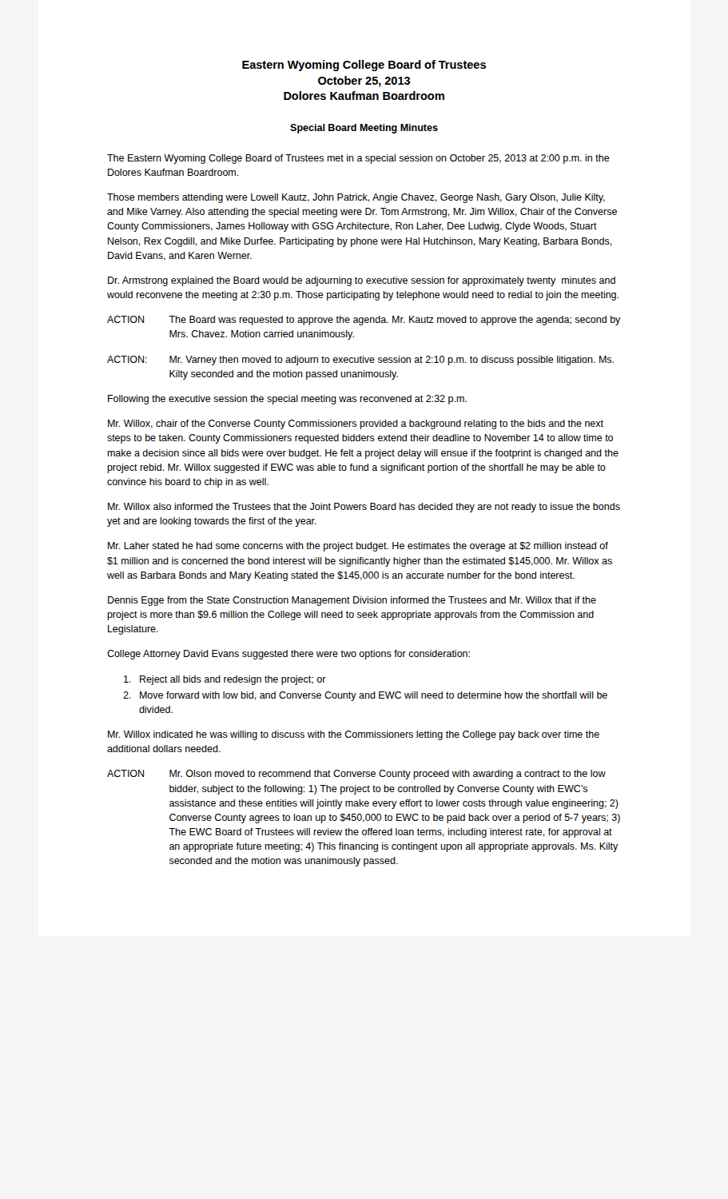Eastern Wyoming College Board of Trustees
October 25, 2013
Dolores Kaufman Boardroom
Special Board Meeting Minutes
The Eastern Wyoming College Board of Trustees met in a special session on October 25, 2013 at 2:00 p.m. in the Dolores Kaufman Boardroom.
Those members attending were Lowell Kautz, John Patrick, Angie Chavez, George Nash, Gary Olson, Julie Kilty, and Mike Varney. Also attending the special meeting were Dr. Tom Armstrong, Mr. Jim Willox, Chair of the Converse County Commissioners, James Holloway with GSG Architecture, Ron Laher, Dee Ludwig, Clyde Woods, Stuart Nelson, Rex Cogdill, and Mike Durfee. Participating by phone were Hal Hutchinson, Mary Keating, Barbara Bonds, David Evans, and Karen Werner.
Dr. Armstrong explained the Board would be adjourning to executive session for approximately twenty minutes and would reconvene the meeting at 2:30 p.m. Those participating by telephone would need to redial to join the meeting.
ACTION
The Board was requested to approve the agenda. Mr. Kautz moved to approve the agenda; second by Mrs. Chavez. Motion carried unanimously.
ACTION:
Mr. Varney then moved to adjourn to executive session at 2:10 p.m. to discuss possible litigation. Ms. Kilty seconded and the motion passed unanimously.
Following the executive session the special meeting was reconvened at 2:32 p.m.
Mr. Willox, chair of the Converse County Commissioners provided a background relating to the bids and the next steps to be taken. County Commissioners requested bidders extend their deadline to November 14 to allow time to make a decision since all bids were over budget. He felt a project delay will ensue if the footprint is changed and the project rebid. Mr. Willox suggested if EWC was able to fund a significant portion of the shortfall he may be able to convince his board to chip in as well.
Mr. Willox also informed the Trustees that the Joint Powers Board has decided they are not ready to issue the bonds yet and are looking towards the first of the year.
Mr. Laher stated he had some concerns with the project budget. He estimates the overage at $2 million instead of $1 million and is concerned the bond interest will be significantly higher than the estimated $145,000. Mr. Willox as well as Barbara Bonds and Mary Keating stated the $145,000 is an accurate number for the bond interest.
Dennis Egge from the State Construction Management Division informed the Trustees and Mr. Willox that if the project is more than $9.6 million the College will need to seek appropriate approvals from the Commission and Legislature.
College Attorney David Evans suggested there were two options for consideration:
1. Reject all bids and redesign the project; or
2. Move forward with low bid, and Converse County and EWC will need to determine how the shortfall will be divided.
Mr. Willox indicated he was willing to discuss with the Commissioners letting the College pay back over time the additional dollars needed.
ACTION
Mr. Olson moved to recommend that Converse County proceed with awarding a contract to the low bidder, subject to the following: 1) The project to be controlled by Converse County with EWC’s assistance and these entities will jointly make every effort to lower costs through value engineering; 2) Converse County agrees to loan up to $450,000 to EWC to be paid back over a period of 5-7 years; 3) The EWC Board of Trustees will review the offered loan terms, including interest rate, for approval at an appropriate future meeting; 4) This financing is contingent upon all appropriate approvals. Ms. Kilty seconded and the motion was unanimously passed.